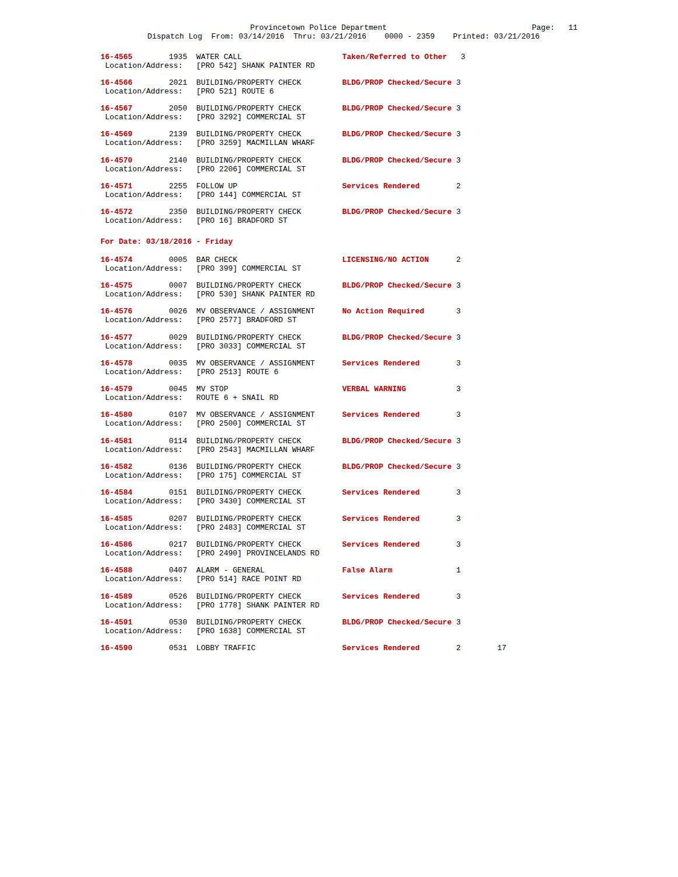Provincetown Police Department Page: 11
Dispatch Log From: 03/14/2016 Thru: 03/21/2016 0000 - 2359 Printed: 03/21/2016
16-4565 1935 WATER CALL Taken/Referred to Other 3 Location/Address: [PRO 542] SHANK PAINTER RD
16-4566 2021 BUILDING/PROPERTY CHECK BLDG/PROP Checked/Secure 3 Location/Address: [PRO 521] ROUTE 6
16-4567 2050 BUILDING/PROPERTY CHECK BLDG/PROP Checked/Secure 3 Location/Address: [PRO 3292] COMMERCIAL ST
16-4569 2139 BUILDING/PROPERTY CHECK BLDG/PROP Checked/Secure 3 Location/Address: [PRO 3259] MACMILLAN WHARF
16-4570 2140 BUILDING/PROPERTY CHECK BLDG/PROP Checked/Secure 3 Location/Address: [PRO 2206] COMMERCIAL ST
16-4571 2255 FOLLOW UP Services Rendered 2 Location/Address: [PRO 144] COMMERCIAL ST
16-4572 2350 BUILDING/PROPERTY CHECK BLDG/PROP Checked/Secure 3 Location/Address: [PRO 16] BRADFORD ST
For Date: 03/18/2016 - Friday
16-4574 0005 BAR CHECK LICENSING/NO ACTION 2 Location/Address: [PRO 399] COMMERCIAL ST
16-4575 0007 BUILDING/PROPERTY CHECK BLDG/PROP Checked/Secure 3 Location/Address: [PRO 530] SHANK PAINTER RD
16-4576 0026 MV OBSERVANCE / ASSIGNMENT No Action Required 3 Location/Address: [PRO 2577] BRADFORD ST
16-4577 0029 BUILDING/PROPERTY CHECK BLDG/PROP Checked/Secure 3 Location/Address: [PRO 3033] COMMERCIAL ST
16-4578 0035 MV OBSERVANCE / ASSIGNMENT Services Rendered 3 Location/Address: [PRO 2513] ROUTE 6
16-4579 0045 MV STOP VERBAL WARNING 3 Location/Address: ROUTE 6 + SNAIL RD
16-4580 0107 MV OBSERVANCE / ASSIGNMENT Services Rendered 3 Location/Address: [PRO 2500] COMMERCIAL ST
16-4581 0114 BUILDING/PROPERTY CHECK BLDG/PROP Checked/Secure 3 Location/Address: [PRO 2543] MACMILLAN WHARF
16-4582 0136 BUILDING/PROPERTY CHECK BLDG/PROP Checked/Secure 3 Location/Address: [PRO 175] COMMERCIAL ST
16-4584 0151 BUILDING/PROPERTY CHECK Services Rendered 3 Location/Address: [PRO 3430] COMMERCIAL ST
16-4585 0207 BUILDING/PROPERTY CHECK Services Rendered 3 Location/Address: [PRO 2483] COMMERCIAL ST
16-4586 0217 BUILDING/PROPERTY CHECK Services Rendered 3 Location/Address: [PRO 2490] PROVINCELANDS RD
16-4588 0407 ALARM - GENERAL False Alarm 1 Location/Address: [PRO 514] RACE POINT RD
16-4589 0526 BUILDING/PROPERTY CHECK Services Rendered 3 Location/Address: [PRO 1778] SHANK PAINTER RD
16-4591 0530 BUILDING/PROPERTY CHECK BLDG/PROP Checked/Secure 3 Location/Address: [PRO 1638] COMMERCIAL ST
16-4590 0531 LOBBY TRAFFIC Services Rendered 2 17